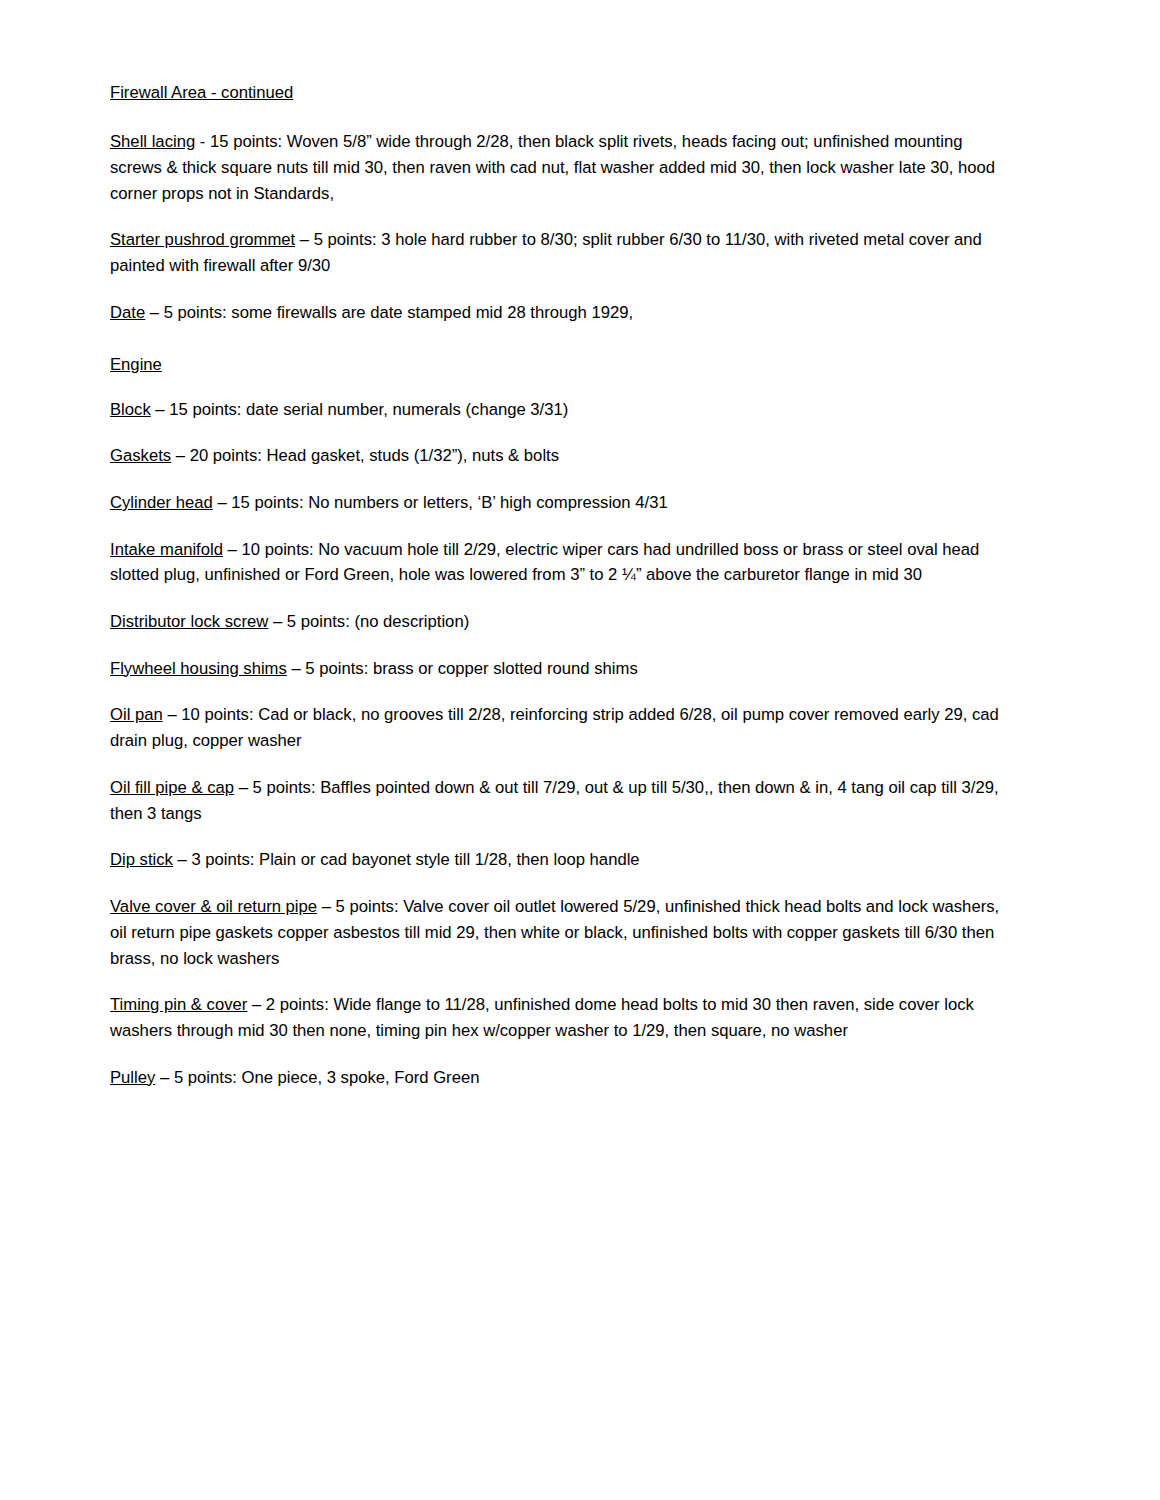Firewall Area - continued
Shell lacing - 15 points: Woven 5/8” wide through 2/28, then black split rivets, heads facing out; unfinished mounting screws & thick square nuts till mid 30, then raven with cad nut, flat washer added mid 30, then lock washer late 30, hood corner props not in Standards,
Starter pushrod grommet – 5 points: 3 hole hard rubber to 8/30; split rubber 6/30 to 11/30, with riveted metal cover and painted with firewall after 9/30
Date – 5 points: some firewalls are date stamped mid 28 through 1929,
Engine
Block – 15 points: date serial number, numerals (change 3/31)
Gaskets – 20 points: Head gasket, studs (1/32”), nuts & bolts
Cylinder head – 15 points: No numbers or letters, ‘B’ high compression 4/31
Intake manifold – 10 points: No vacuum hole till 2/29, electric wiper cars had undrilled boss or brass or steel oval head slotted plug, unfinished or Ford Green, hole was lowered from 3” to 2 ¼” above the carburetor flange in mid 30
Distributor lock screw – 5 points: (no description)
Flywheel housing shims – 5 points: brass or copper slotted round shims
Oil pan – 10 points: Cad or black, no grooves till 2/28, reinforcing strip added 6/28, oil pump cover removed early 29, cad drain plug, copper washer
Oil fill pipe & cap – 5 points: Baffles pointed down & out till 7/29, out & up till 5/30,, then down & in, 4 tang oil cap till 3/29, then 3 tangs
Dip stick – 3 points: Plain or cad bayonet style till 1/28, then loop handle
Valve cover & oil return pipe – 5 points: Valve cover oil outlet lowered 5/29, unfinished thick head bolts and lock washers, oil return pipe gaskets copper asbestos till mid 29, then white or black, unfinished bolts with copper gaskets till 6/30 then brass, no lock washers
Timing pin & cover – 2 points: Wide flange to 11/28, unfinished dome head bolts to mid 30 then raven, side cover lock washers through mid 30 then none, timing pin hex w/copper washer to 1/29, then square, no washer
Pulley – 5 points: One piece, 3 spoke, Ford Green